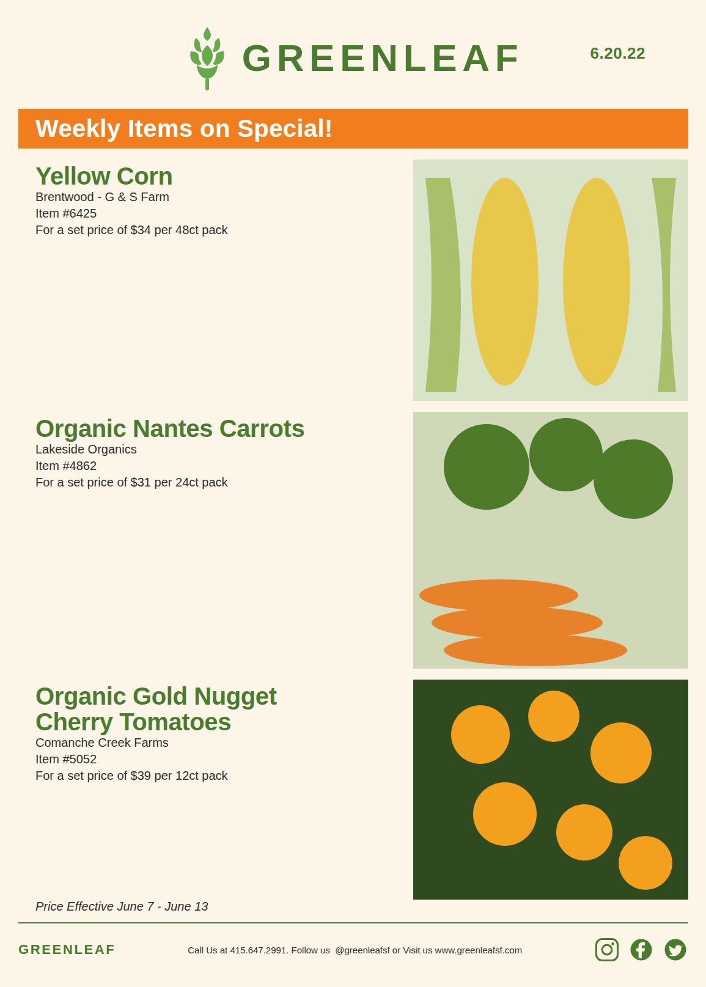GREENLEAF
6.20.22
Weekly Items on Special!
Yellow Corn
Brentwood - G & S Farm
Item #6425
For a set price of $34 per 48ct pack
Organic Nantes Carrots
Lakeside Organics
Item #4862
For a set price of $31 per 24ct pack
Organic Gold Nugget
Cherry Tomatoes
Comanche Creek Farms
Item #5052
For a set price of $39 per 12ct pack
Price Effective June 7 - June 13
GREENLEAF
Call Us at 415.647.2991. Follow us @greenleafsf or Visit us www.greenleafsf.com